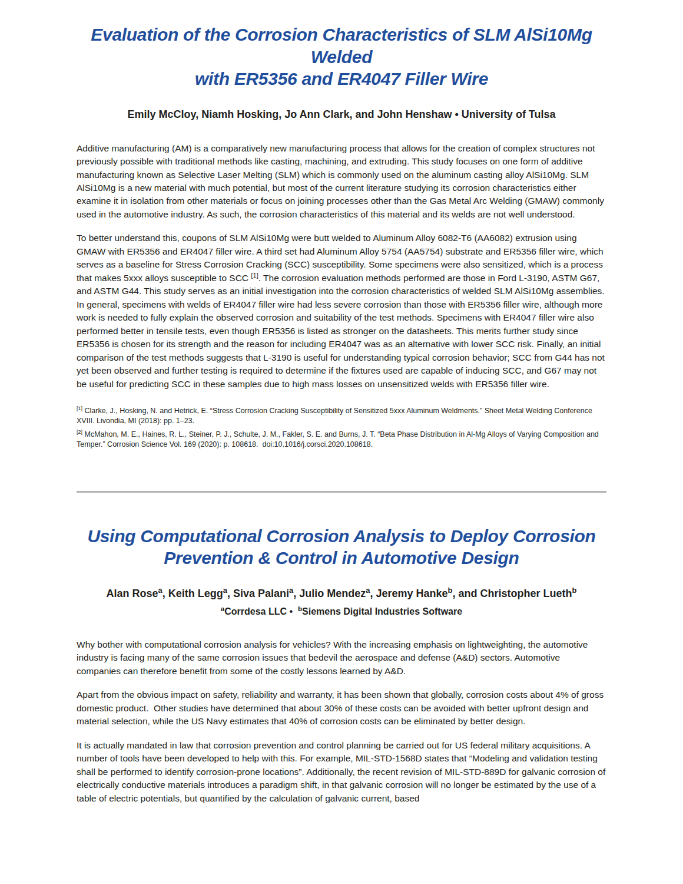Evaluation of the Corrosion Characteristics of SLM AlSi10Mg Welded
with ER5356 and ER4047 Filler Wire
Emily McCloy, Niamh Hosking, Jo Ann Clark, and John Henshaw • University of Tulsa
Additive manufacturing (AM) is a comparatively new manufacturing process that allows for the creation of complex structures not previously possible with traditional methods like casting, machining, and extruding. This study focuses on one form of additive manufacturing known as Selective Laser Melting (SLM) which is commonly used on the aluminum casting alloy AlSi10Mg. SLM AlSi10Mg is a new material with much potential, but most of the current literature studying its corrosion characteristics either examine it in isolation from other materials or focus on joining processes other than the Gas Metal Arc Welding (GMAW) commonly used in the automotive industry. As such, the corrosion characteristics of this material and its welds are not well understood.
To better understand this, coupons of SLM AlSi10Mg were butt welded to Aluminum Alloy 6082-T6 (AA6082) extrusion using GMAW with ER5356 and ER4047 filler wire. A third set had Aluminum Alloy 5754 (AA5754) substrate and ER5356 filler wire, which serves as a baseline for Stress Corrosion Cracking (SCC) susceptibility. Some specimens were also sensitized, which is a process that makes 5xxx alloys susceptible to SCC [1]. The corrosion evaluation methods performed are those in Ford L-3190, ASTM G67, and ASTM G44. This study serves as an initial investigation into the corrosion characteristics of welded SLM AlSi10Mg assemblies. In general, specimens with welds of ER4047 filler wire had less severe corrosion than those with ER5356 filler wire, although more work is needed to fully explain the observed corrosion and suitability of the test methods. Specimens with ER4047 filler wire also performed better in tensile tests, even though ER5356 is listed as stronger on the datasheets. This merits further study since ER5356 is chosen for its strength and the reason for including ER4047 was as an alternative with lower SCC risk. Finally, an initial comparison of the test methods suggests that L-3190 is useful for understanding typical corrosion behavior; SCC from G44 has not yet been observed and further testing is required to determine if the fixtures used are capable of inducing SCC, and G67 may not be useful for predicting SCC in these samples due to high mass losses on unsensitized welds with ER5356 filler wire.
[1] Clarke, J., Hosking, N. and Hetrick, E. “Stress Corrosion Cracking Susceptibility of Sensitized 5xxx Aluminum Weldments.” Sheet Metal Welding Conference XVIII. Livondia, MI (2018): pp. 1–23.
[2] McMahon, M. E., Haines, R. L., Steiner, P. J., Schulte, J. M., Fakler, S. E. and Burns, J. T. “Beta Phase Distribution in Al-Mg Alloys of Varying Composition and Temper.” Corrosion Science Vol. 169 (2020): p. 108618. doi:10.1016/j.corsci.2020.108618.
Using Computational Corrosion Analysis to Deploy Corrosion
Prevention & Control in Automotive Design
Alan Rosea, Keith Legga, Siva Palania, Julio Mendeza, Jeremy Hankeb, and Christopher Luethb aCorrdesa LLC • bSiemens Digital Industries Software
Why bother with computational corrosion analysis for vehicles? With the increasing emphasis on lightweighting, the automotive industry is facing many of the same corrosion issues that bedevil the aerospace and defense (A&D) sectors. Automotive companies can therefore benefit from some of the costly lessons learned by A&D.
Apart from the obvious impact on safety, reliability and warranty, it has been shown that globally, corrosion costs about 4% of gross domestic product. Other studies have determined that about 30% of these costs can be avoided with better upfront design and material selection, while the US Navy estimates that 40% of corrosion costs can be eliminated by better design.
It is actually mandated in law that corrosion prevention and control planning be carried out for US federal military acquisitions. A number of tools have been developed to help with this. For example, MIL-STD-1568D states that “Modeling and validation testing shall be performed to identify corrosion-prone locations”. Additionally, the recent revision of MIL-STD-889D for galvanic corrosion of electrically conductive materials introduces a paradigm shift, in that galvanic corrosion will no longer be estimated by the use of a table of electric potentials, but quantified by the calculation of galvanic current, based